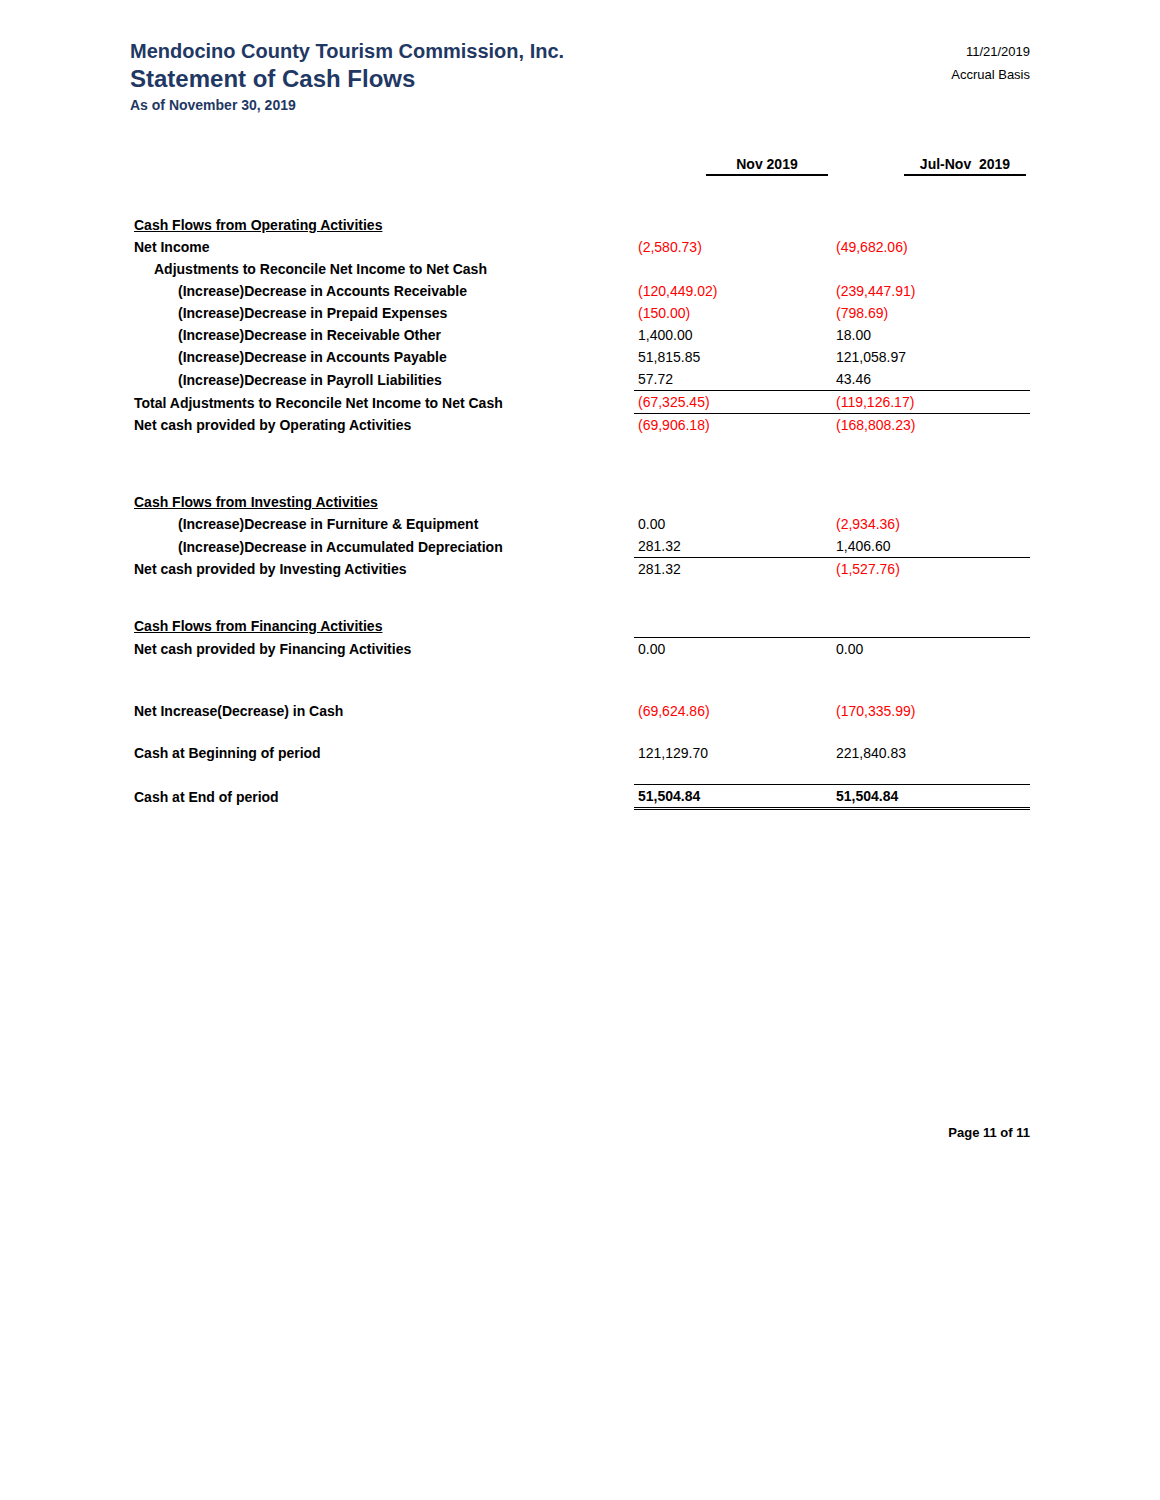11/21/2019
Accrual Basis
Mendocino County Tourism Commission, Inc.
Statement of Cash Flows
As of November 30, 2019
| | Nov 2019 | Jul-Nov 2019 |
| Cash Flows from Operating Activities | | |
| Net Income | (2,580.73) | (49,682.06) |
| Adjustments to Reconcile Net Income to Net Cash | | |
| (Increase)Decrease in Accounts Receivable | (120,449.02) | (239,447.91) |
| (Increase)Decrease in Prepaid Expenses | (150.00) | (798.69) |
| (Increase)Decrease in Receivable Other | 1,400.00 | 18.00 |
| (Increase)Decrease in Accounts Payable | 51,815.85 | 121,058.97 |
| (Increase)Decrease in Payroll Liabilities | 57.72 | 43.46 |
| Total Adjustments to Reconcile Net Income to Net Cash | (67,325.45) | (119,126.17) |
| Net cash provided by Operating Activities | (69,906.18) | (168,808.23) |
| Cash Flows from Investing Activities | | |
| (Increase)Decrease in Furniture & Equipment | 0.00 | (2,934.36) |
| (Increase)Decrease in Accumulated Depreciation | 281.32 | 1,406.60 |
| Net cash provided by Investing Activities | 281.32 | (1,527.76) |
| Cash Flows from Financing Activities | | |
| Net cash provided by Financing Activities | 0.00 | 0.00 |
| Net Increase(Decrease) in Cash | (69,624.86) | (170,335.99) |
| Cash at Beginning of period | 121,129.70 | 221,840.83 |
| Cash at End of period | 51,504.84 | 51,504.84 |
Page 11 of 11